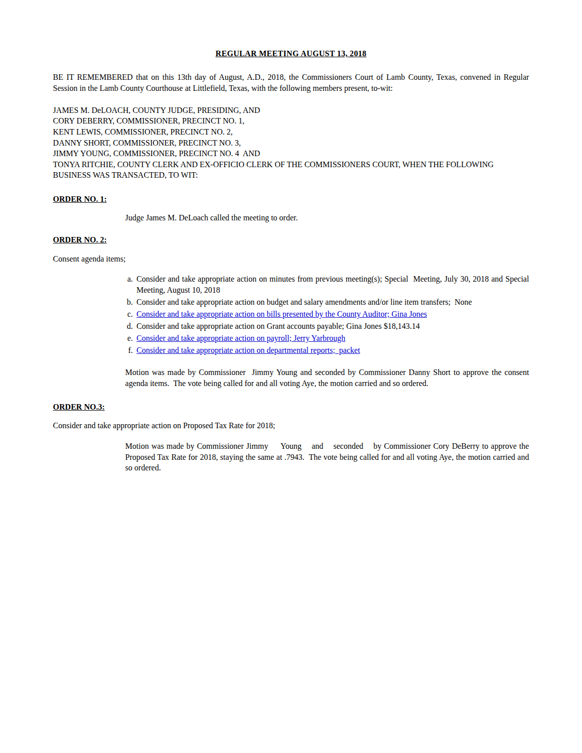REGULAR MEETING AUGUST 13, 2018
BE IT REMEMBERED that on this 13th day of August, A.D., 2018, the Commissioners Court of Lamb County, Texas, convened in Regular Session in the Lamb County Courthouse at Littlefield, Texas, with the following members present, to-wit:
JAMES M. DeLOACH, COUNTY JUDGE, PRESIDING, AND
CORY DEBERRY, COMMISSIONER, PRECINCT NO. 1,
KENT LEWIS, COMMISSIONER, PRECINCT NO. 2,
DANNY SHORT, COMMISSIONER, PRECINCT NO. 3,
JIMMY YOUNG, COMMISSIONER, PRECINCT NO. 4 AND
TONYA RITCHIE, COUNTY CLERK AND EX-OFFICIO CLERK OF THE COMMISSIONERS COURT, WHEN THE FOLLOWING BUSINESS WAS TRANSACTED, TO WIT:
ORDER NO. 1:
Judge James M. DeLoach called the meeting to order.
ORDER NO. 2:
Consent agenda items;
Consider and take appropriate action on minutes from previous meeting(s); Special Meeting, July 30, 2018 and Special Meeting, August 10, 2018
Consider and take appropriate action on budget and salary amendments and/or line item transfers; None
Consider and take appropriate action on bills presented by the County Auditor; Gina Jones
Consider and take appropriate action on Grant accounts payable; Gina Jones $18,143.14
Consider and take appropriate action on payroll; Jerry Yarbrough
Consider and take appropriate action on departmental reports; packet
Motion was made by Commissioner Jimmy Young and seconded by Commissioner Danny Short to approve the consent agenda items. The vote being called for and all voting Aye, the motion carried and so ordered.
ORDER NO.3:
Consider and take appropriate action on Proposed Tax Rate for 2018;
Motion was made by Commissioner Jimmy Young and seconded by Commissioner Cory DeBerry to approve the Proposed Tax Rate for 2018, staying the same at .7943. The vote being called for and all voting Aye, the motion carried and so ordered.